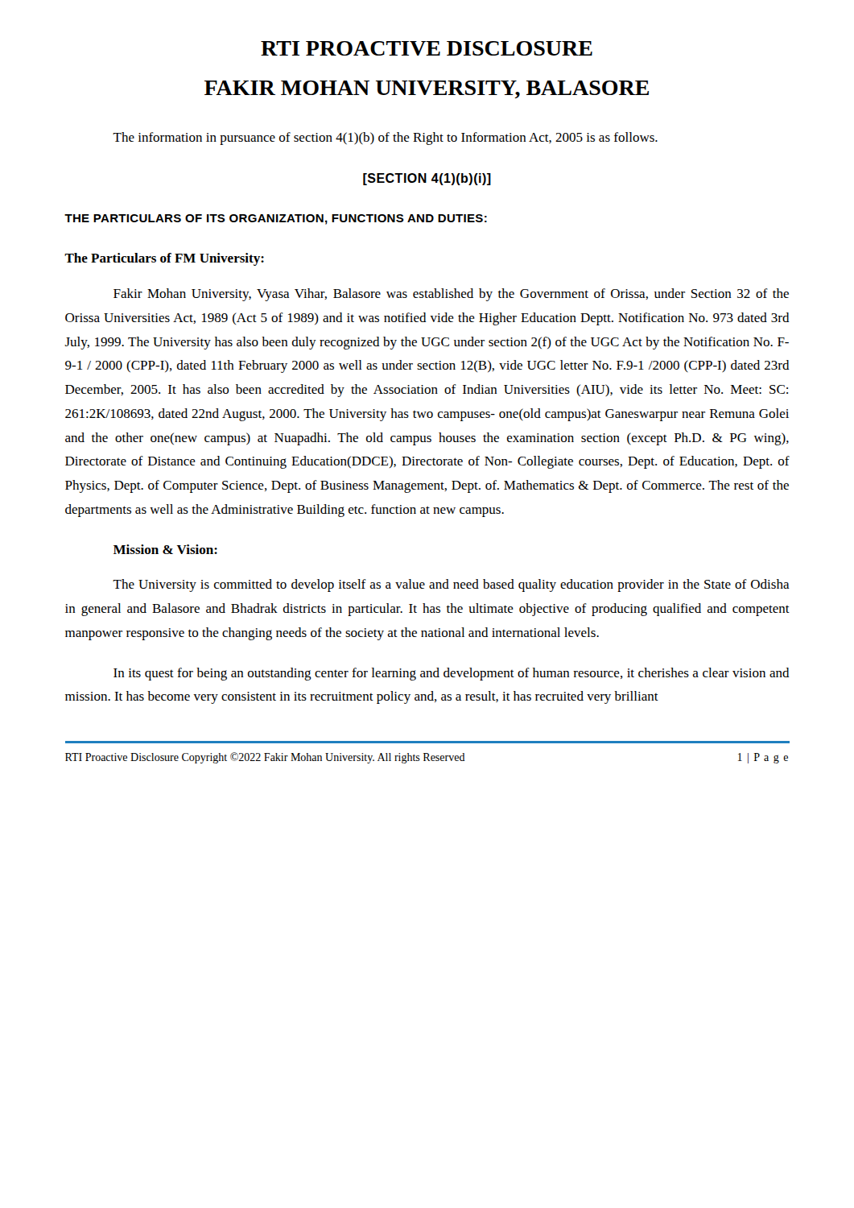RTI PROACTIVE DISCLOSURE
FAKIR MOHAN UNIVERSITY, BALASORE
The information in pursuance of section 4(1)(b) of the Right to Information Act, 2005 is as follows.
[SECTION 4(1)(b)(i)]
THE PARTICULARS OF ITS ORGANIZATION, FUNCTIONS AND DUTIES:
The Particulars of FM University:
Fakir Mohan University, Vyasa Vihar, Balasore was established by the Government of Orissa, under Section 32 of the Orissa Universities Act, 1989 (Act 5 of 1989) and it was notified vide the Higher Education Deptt. Notification No. 973 dated 3rd July, 1999. The University has also been duly recognized by the UGC under section 2(f) of the UGC Act by the Notification No. F-9-1 / 2000 (CPP-I), dated 11th February 2000 as well as under section 12(B), vide UGC letter No. F.9-1 /2000 (CPP-I) dated 23rd December, 2005. It has also been accredited by the Association of Indian Universities (AIU), vide its letter No. Meet: SC: 261:2K/108693, dated 22nd August, 2000. The University has two campuses- one(old campus)at Ganeswarpur near Remuna Golei and the other one(new campus) at Nuapadhi. The old campus houses the examination section (except Ph.D. & PG wing), Directorate of Distance and Continuing Education(DDCE), Directorate of Non- Collegiate courses, Dept. of Education, Dept. of Physics, Dept. of Computer Science, Dept. of Business Management, Dept. of. Mathematics & Dept. of Commerce. The rest of the departments as well as the Administrative Building etc. function at new campus.
Mission & Vision:
The University is committed to develop itself as a value and need based quality education provider in the State of Odisha in general and Balasore and Bhadrak districts in particular. It has the ultimate objective of producing qualified and competent manpower responsive to the changing needs of the society at the national and international levels.
In its quest for being an outstanding center for learning and development of human resource, it cherishes a clear vision and mission. It has become very consistent in its recruitment policy and, as a result, it has recruited very brilliant
RTI Proactive Disclosure Copyright ©2022 Fakir Mohan University. All rights Reserved 1 | P a g e